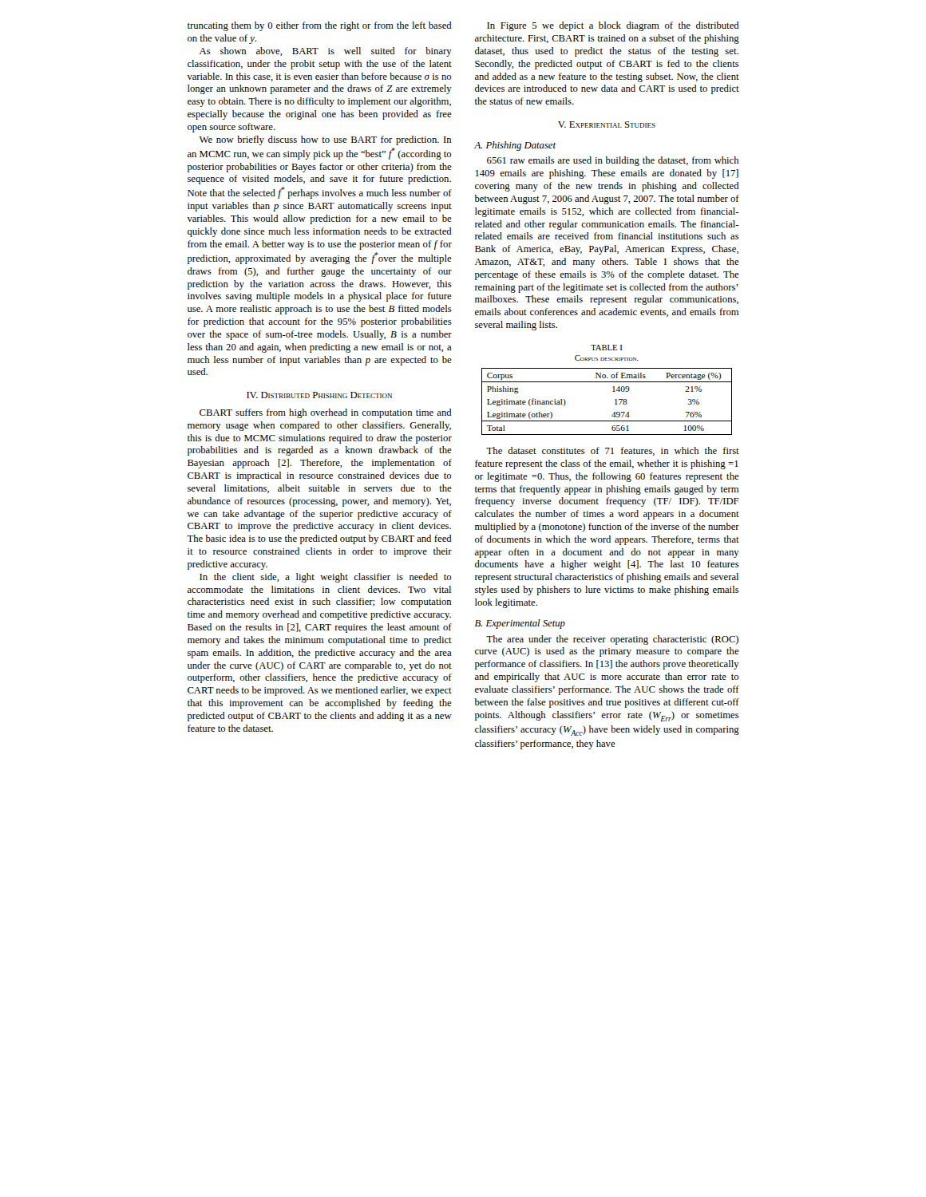truncating them by 0 either from the right or from the left based on the value of y.
As shown above, BART is well suited for binary classification, under the probit setup with the use of the latent variable. In this case, it is even easier than before because σ is no longer an unknown parameter and the draws of Z are extremely easy to obtain. There is no difficulty to implement our algorithm, especially because the original one has been provided as free open source software.
We now briefly discuss how to use BART for prediction. In an MCMC run, we can simply pick up the “best” f* (according to posterior probabilities or Bayes factor or other criteria) from the sequence of visited models, and save it for future prediction. Note that the selected f* perhaps involves a much less number of input variables than p since BART automatically screens input variables. This would allow prediction for a new email to be quickly done since much less information needs to be extracted from the email. A better way is to use the posterior mean of f for prediction, approximated by averaging the f*over the multiple draws from (5), and further gauge the uncertainty of our prediction by the variation across the draws. However, this involves saving multiple models in a physical place for future use. A more realistic approach is to use the best B fitted models for prediction that account for the 95% posterior probabilities over the space of sum-of-tree models. Usually, B is a number less than 20 and again, when predicting a new email is or not, a much less number of input variables than p are expected to be used.
IV. Distributed Phishing Detection
CBART suffers from high overhead in computation time and memory usage when compared to other classifiers. Generally, this is due to MCMC simulations required to draw the posterior probabilities and is regarded as a known drawback of the Bayesian approach [2]. Therefore, the implementation of CBART is impractical in resource constrained devices due to several limitations, albeit suitable in servers due to the abundance of resources (processing, power, and memory). Yet, we can take advantage of the superior predictive accuracy of CBART to improve the predictive accuracy in client devices. The basic idea is to use the predicted output by CBART and feed it to resource constrained clients in order to improve their predictive accuracy.
In the client side, a light weight classifier is needed to accommodate the limitations in client devices. Two vital characteristics need exist in such classifier; low computation time and memory overhead and competitive predictive accuracy. Based on the results in [2], CART requires the least amount of memory and takes the minimum computational time to predict spam emails. In addition, the predictive accuracy and the area under the curve (AUC) of CART are comparable to, yet do not outperform, other classifiers, hence the predictive accuracy of CART needs to be improved. As we mentioned earlier, we expect that this improvement can be accomplished by feeding the predicted output of CBART to the clients and adding it as a new feature to the dataset.
In Figure 5 we depict a block diagram of the distributed architecture. First, CBART is trained on a subset of the phishing dataset, thus used to predict the status of the testing set. Secondly, the predicted output of CBART is fed to the clients and added as a new feature to the testing subset. Now, the client devices are introduced to new data and CART is used to predict the status of new emails.
V. Experiential Studies
A. Phishing Dataset
6561 raw emails are used in building the dataset, from which 1409 emails are phishing. These emails are donated by [17] covering many of the new trends in phishing and collected between August 7, 2006 and August 7, 2007. The total number of legitimate emails is 5152, which are collected from financial-related and other regular communication emails. The financial-related emails are received from financial institutions such as Bank of America, eBay, PayPal, American Express, Chase, Amazon, AT&T, and many others. Table I shows that the percentage of these emails is 3% of the complete dataset. The remaining part of the legitimate set is collected from the authors’ mailboxes. These emails represent regular communications, emails about conferences and academic events, and emails from several mailing lists.
Table I Corpus description.
| Corpus | No. of Emails | Percentage (%) |
| Phishing | 1409 | 21% |
| Legitimate (financial) | 178 | 3% |
| Legitimate (other) | 4974 | 76% |
| Total | 6561 | 100% |
The dataset constitutes of 71 features, in which the first feature represent the class of the email, whether it is phishing =1 or legitimate =0. Thus, the following 60 features represent the terms that frequently appear in phishing emails gauged by term frequency inverse document frequency (TF/ IDF). TF/IDF calculates the number of times a word appears in a document multiplied by a (monotone) function of the inverse of the number of documents in which the word appears. Therefore, terms that appear often in a document and do not appear in many documents have a higher weight [4]. The last 10 features represent structural characteristics of phishing emails and several styles used by phishers to lure victims to make phishing emails look legitimate.
B. Experimental Setup
The area under the receiver operating characteristic (ROC) curve (AUC) is used as the primary measure to compare the performance of classifiers. In [13] the authors prove theoretically and empirically that AUC is more accurate than error rate to evaluate classifiers’ performance. The AUC shows the trade off between the false positives and true positives at different cut-off points. Although classifiers’ error rate (WErr) or sometimes classifiers’ accuracy (WAcc) have been widely used in comparing classifiers’ performance, they have